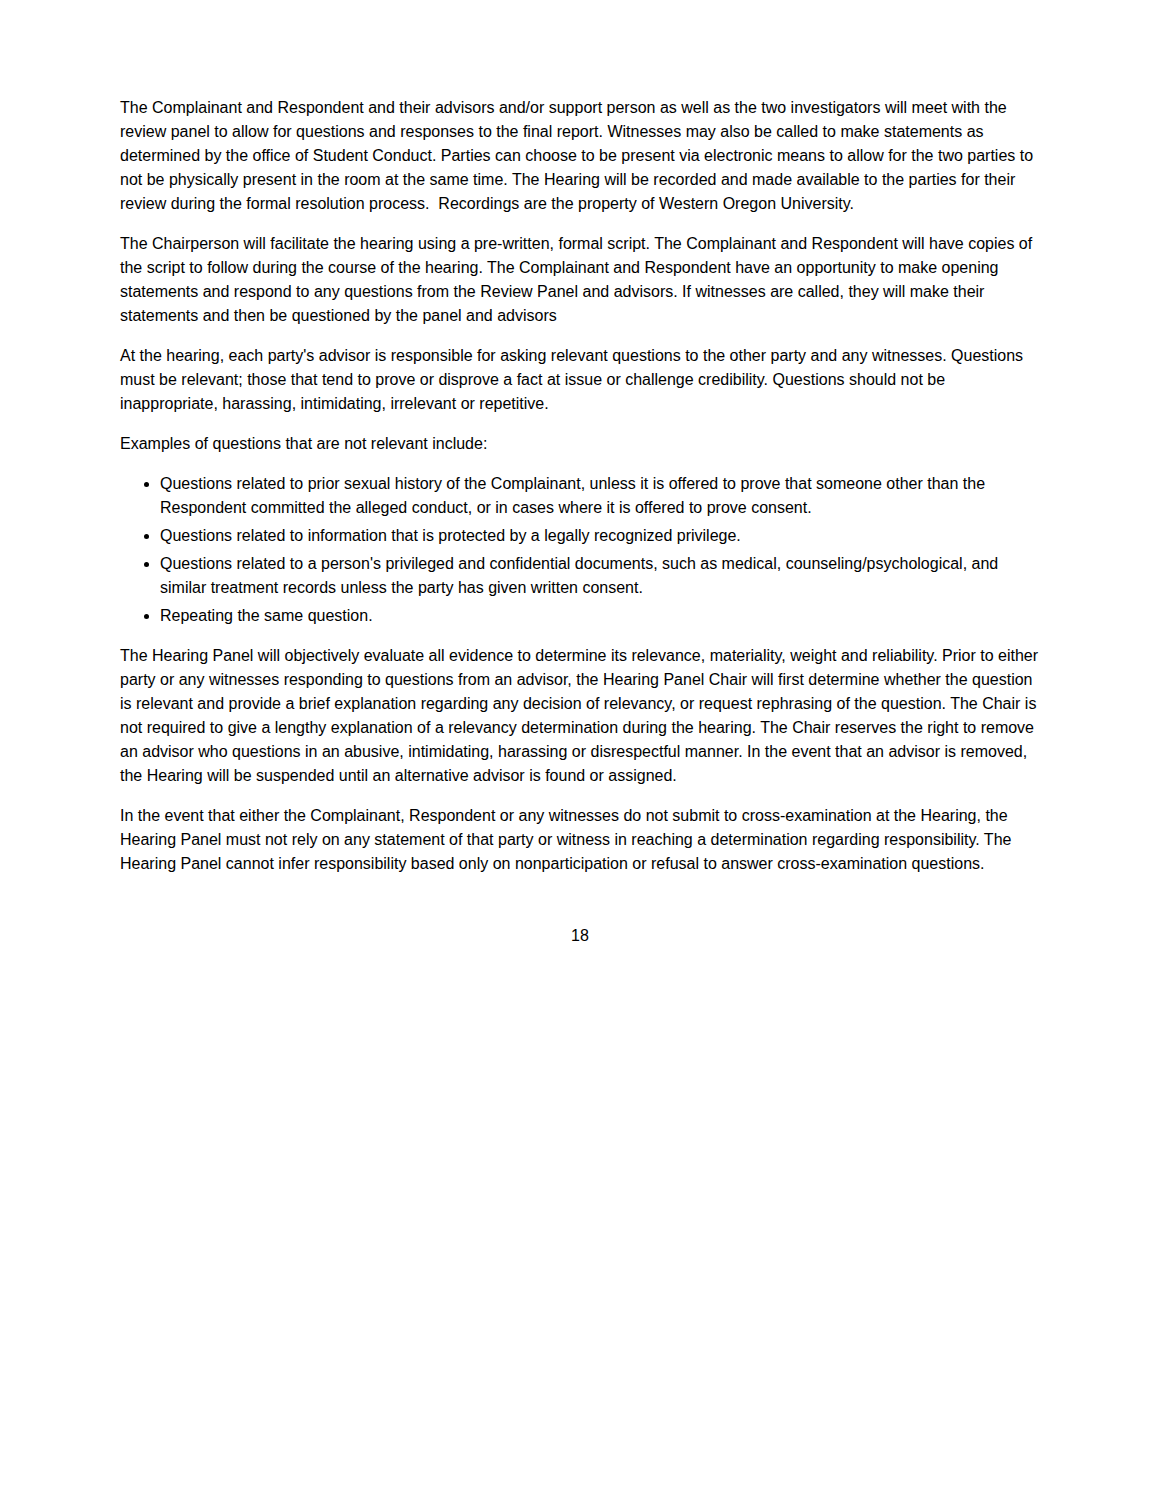The Complainant and Respondent and their advisors and/or support person as well as the two investigators will meet with the review panel to allow for questions and responses to the final report. Witnesses may also be called to make statements as determined by the office of Student Conduct. Parties can choose to be present via electronic means to allow for the two parties to not be physically present in the room at the same time. The Hearing will be recorded and made available to the parties for their review during the formal resolution process. Recordings are the property of Western Oregon University.
The Chairperson will facilitate the hearing using a pre-written, formal script. The Complainant and Respondent will have copies of the script to follow during the course of the hearing. The Complainant and Respondent have an opportunity to make opening statements and respond to any questions from the Review Panel and advisors. If witnesses are called, they will make their statements and then be questioned by the panel and advisors
At the hearing, each party's advisor is responsible for asking relevant questions to the other party and any witnesses. Questions must be relevant; those that tend to prove or disprove a fact at issue or challenge credibility. Questions should not be inappropriate, harassing, intimidating, irrelevant or repetitive.
Examples of questions that are not relevant include:
Questions related to prior sexual history of the Complainant, unless it is offered to prove that someone other than the Respondent committed the alleged conduct, or in cases where it is offered to prove consent.
Questions related to information that is protected by a legally recognized privilege.
Questions related to a person's privileged and confidential documents, such as medical, counseling/psychological, and similar treatment records unless the party has given written consent.
Repeating the same question.
The Hearing Panel will objectively evaluate all evidence to determine its relevance, materiality, weight and reliability. Prior to either party or any witnesses responding to questions from an advisor, the Hearing Panel Chair will first determine whether the question is relevant and provide a brief explanation regarding any decision of relevancy, or request rephrasing of the question. The Chair is not required to give a lengthy explanation of a relevancy determination during the hearing. The Chair reserves the right to remove an advisor who questions in an abusive, intimidating, harassing or disrespectful manner. In the event that an advisor is removed, the Hearing will be suspended until an alternative advisor is found or assigned.
In the event that either the Complainant, Respondent or any witnesses do not submit to cross-examination at the Hearing, the Hearing Panel must not rely on any statement of that party or witness in reaching a determination regarding responsibility. The Hearing Panel cannot infer responsibility based only on nonparticipation or refusal to answer cross-examination questions.
18